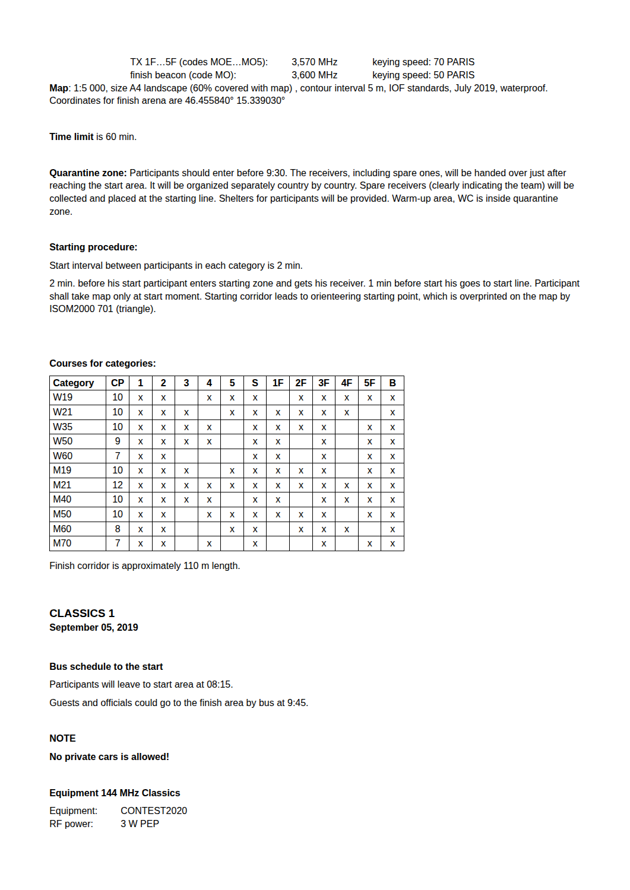TX 1F…5F (codes MOE…MO5): 3,570 MHz keying speed: 70 PARIS
finish beacon (code MO): 3,600 MHz keying speed: 50 PARIS
Map: 1:5 000, size A4 landscape (60% covered with map) , contour interval 5 m, IOF standards, July 2019, waterproof. Coordinates for finish arena are 46.455840° 15.339030°
Time limit is 60 min.
Quarantine zone: Participants should enter before 9:30. The receivers, including spare ones, will be handed over just after reaching the start area. It will be organized separately country by country. Spare receivers (clearly indicating the team) will be collected and placed at the starting line. Shelters for participants will be provided. Warm-up area, WC is inside quarantine zone.
Starting procedure:
Start interval between participants in each category is 2 min.
2 min. before his start participant enters starting zone and gets his receiver. 1 min before start his goes to start line. Participant shall take map only at start moment. Starting corridor leads to orienteering starting point, which is overprinted on the map by ISOM2000 701 (triangle).
Courses for categories:
| Category | CP | 1 | 2 | 3 | 4 | 5 | S | 1F | 2F | 3F | 4F | 5F | B |
| --- | --- | --- | --- | --- | --- | --- | --- | --- | --- | --- | --- | --- | --- |
| W19 | 10 | x | x | | x | x | x | | x | x | x | x | x |
| W21 | 10 | x | x | x | | x | x | x | x | x | x | | x |
| W35 | 10 | x | x | x | x | | x | x | x | x | | x | x |
| W50 | 9 | x | x | x | x | | x | x | | x | | x | x |
| W60 | 7 | x | x | | | | x | x | | x | | x | x |
| M19 | 10 | x | x | x | | x | x | x | x | x | | x | x |
| M21 | 12 | x | x | x | x | x | x | x | x | x | x | x | x |
| M40 | 10 | x | x | x | x | | x | x | | x | x | x | x |
| M50 | 10 | x | x | | x | x | x | x | x | x | | x | x |
| M60 | 8 | x | x | | | x | x | | x | x | x | | x |
| M70 | 7 | x | x | | x | | x | | | x | | x | x |
Finish corridor is approximately 110 m length.
CLASSICS 1
September 05, 2019
Bus schedule to the start
Participants will leave to start area at 08:15.
Guests and officials could go to the finish area by bus at 9:45.
NOTE
No private cars is allowed!
Equipment 144 MHz Classics
Equipment: CONTEST2020
RF power: 3 W PEP